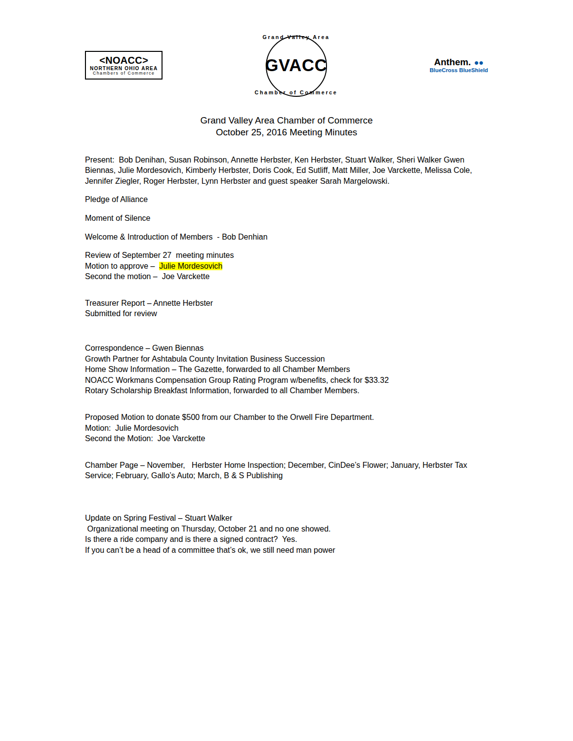<NOACC>
NORTHERN OHIO AREA
Chambers of Commerce
Grand Valley Area
GVACC
Chamber of Commerce
Anthem.●●
BlueCross BlueShield
Grand Valley Area Chamber of Commerce October 25, 2016 Meeting Minutes
Present: Bob Denihan, Susan Robinson, Annette Herbster, Ken Herbster, Stuart Walker, Sheri Walker Gwen Biennas, Julie Mordesovich, Kimberly Herbster, Doris Cook, Ed Sutliff, Matt Miller, Joe Varckette, Melissa Cole, Jennifer Ziegler, Roger Herbster, Lynn Herbster and guest speaker Sarah Margelowski.
Pledge of Alliance
Moment of Silence
Welcome & Introduction of Members - Bob Denhian
Review of September 27 meeting minutes
Motion to approve – Julie Mordesovich
Second the motion – Joe Varckette
Treasurer Report – Annette Herbster
Submitted for review
Correspondence – Gwen Biennas
Growth Partner for Ashtabula County Invitation Business Succession
Home Show Information – The Gazette, forwarded to all Chamber Members
NOACC Workmans Compensation Group Rating Program w/benefits, check for $33.32
Rotary Scholarship Breakfast Information, forwarded to all Chamber Members.
Proposed Motion to donate $500 from our Chamber to the Orwell Fire Department.
Motion: Julie Mordesovich
Second the Motion: Joe Varckette
Chamber Page – November, Herbster Home Inspection; December, CinDee’s Flower; January, Herbster Tax Service; February, Gallo’s Auto; March, B & S Publishing
Update on Spring Festival – Stuart Walker
Organizational meeting on Thursday, October 21 and no one showed.
Is there a ride company and is there a signed contract? Yes.
If you can’t be a head of a committee that’s ok, we still need man power